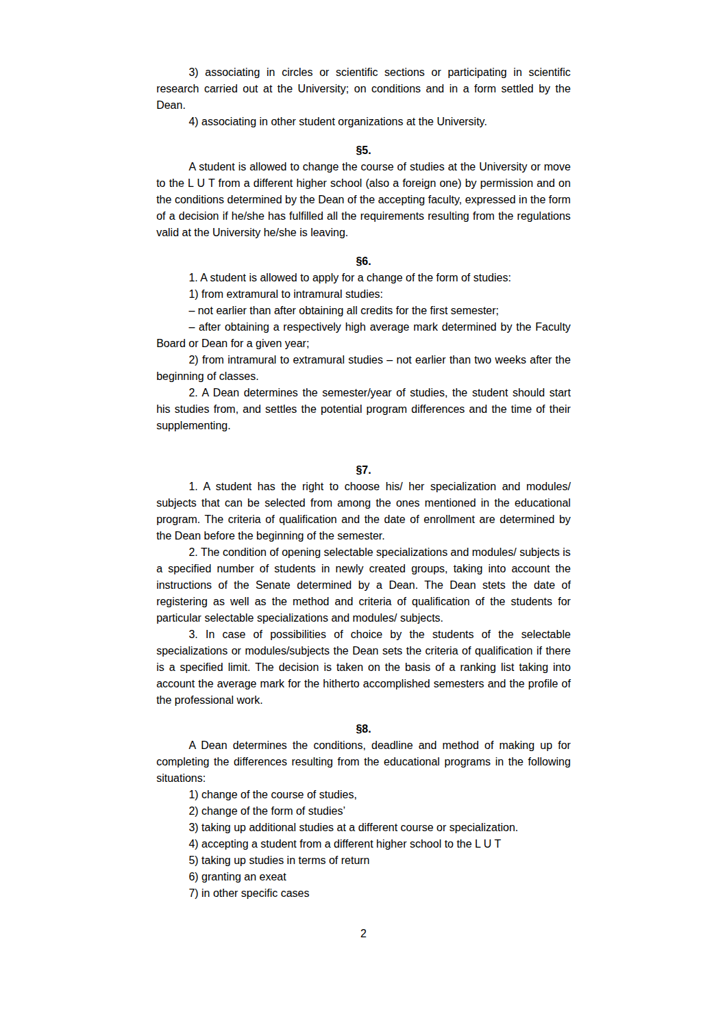3) associating in circles or scientific sections or participating in scientific research carried out at the University; on conditions and in a form settled by the Dean.
4) associating in other student organizations at the University.
§5.
A student is allowed to change the course of studies at the University or move to the L U T from a different higher school (also a foreign one) by permission and on the conditions determined by the Dean of the accepting faculty, expressed in the form of a decision if he/she has fulfilled all the requirements resulting from the regulations valid at the University he/she is leaving.
§6.
1. A student is allowed to apply for a change of the form of studies:
1) from extramural to intramural studies:
– not earlier than after obtaining all credits for the first semester;
– after obtaining a respectively high average mark determined by the Faculty Board or Dean for a given year;
2) from intramural to extramural studies – not earlier than two weeks after the beginning of classes.
2. A Dean determines the semester/year of studies, the student should start his studies from, and settles the potential program differences and the time of their supplementing.
§7.
1. A student has the right to choose his/ her specialization and modules/ subjects that can be selected from among the ones mentioned in the educational program. The criteria of qualification and the date of enrollment are determined by the Dean before the beginning of the semester.
2. The condition of opening selectable specializations and modules/ subjects is a specified number of students in newly created groups, taking into account the instructions of the Senate determined by a Dean. The Dean stets the date of registering as well as the method and criteria of qualification of the students for particular selectable specializations and modules/ subjects.
3. In case of possibilities of choice by the students of the selectable specializations or modules/subjects the Dean sets the criteria of qualification if there is a specified limit. The decision is taken on the basis of a ranking list taking into account the average mark for the hitherto accomplished semesters and the profile of the professional work.
§8.
A Dean determines the conditions, deadline and method of making up for completing the differences resulting from the educational programs in the following situations:
1) change of the course of studies,
2) change of the form of studies’
3) taking up additional studies at a different course or specialization.
4) accepting a student from a different higher school to the L U T
5) taking up studies in terms of return
6) granting an exeat
7) in other specific cases
2